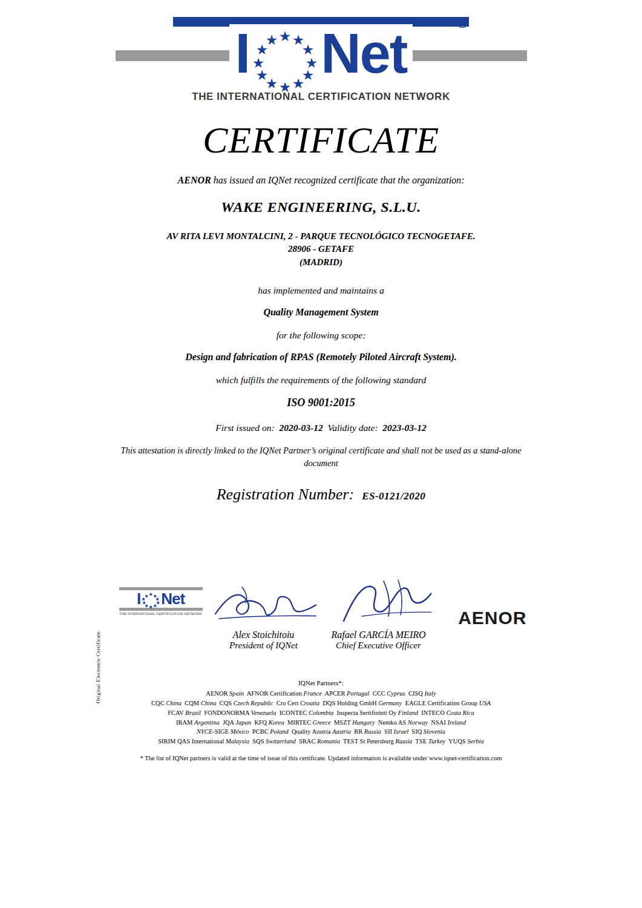Original Electronic Certificate
®
I ★ ★ ★ ★ ★ ★ ★ ★ ★ ★ ★ ★ Net
THE INTERNATIONAL CERTIFICATION NETWORK
CERTIFICATE
AENOR has issued an IQNet recognized certificate that the organization:
WAKE ENGINEERING, S.L.U.
AV RITA LEVI MONTALCINI, 2 - PARQUE TECNOLÓGICO TECNOGETAFE.
28906 - GETAFE
(MADRID)
has implemented and maintains a
Quality Management System
for the following scope:
Design and fabrication of RPAS (Remotely Piloted Aircraft System).
which fulfills the requirements of the following standard
ISO 9001:2015
First issued on: 2020-03-12 Validity date: 2023-03-12
This attestation is directly linked to the IQNet Partner’s original certificate and shall not be used as a stand-alone document
Registration Number: ES-0121/2020
I ★ ★ ★ ★ ★ ★ ★ ★ ★ ★ Net
THE INTERNATIONAL CERTIFICATION NETWORK
AENOR
Alex Stoichitoiu
President of IQNet
Rafael GARCÍA MEIRO
Chief Executive Officer
IQNet Partners*:
AENOR Spain AFNOR Certification France APCER Portugal CCC Cyprus CISQ Italy
CQC China CQM China CQS Czech Republic Cro Cert Croatia DQS Holding GmbH Germany EAGLE Certification Group USA
FCAV Brazil FONDONORMA Venezuela ICONTEC Colombia Inspecta Sertifiointi Oy Finland INTECO Costa Rica
IRAM Argentina JQA Japan KFQ Korea MIRTEC Greece MSZT Hungary Nemko AS Norway NSAI Ireland
NYCE-SIGE México PCBC Poland Quality Austria Austria RR Russia SII Israel SIQ Slovenia
SIRIM QAS International Malaysia SQS Switzerland SRAC Romania TEST St Petersburg Russia TSE Turkey YUQS Serbia
* The list of IQNet partners is valid at the time of issue of this certificate. Updated information is available under www.iqnet-certification.com